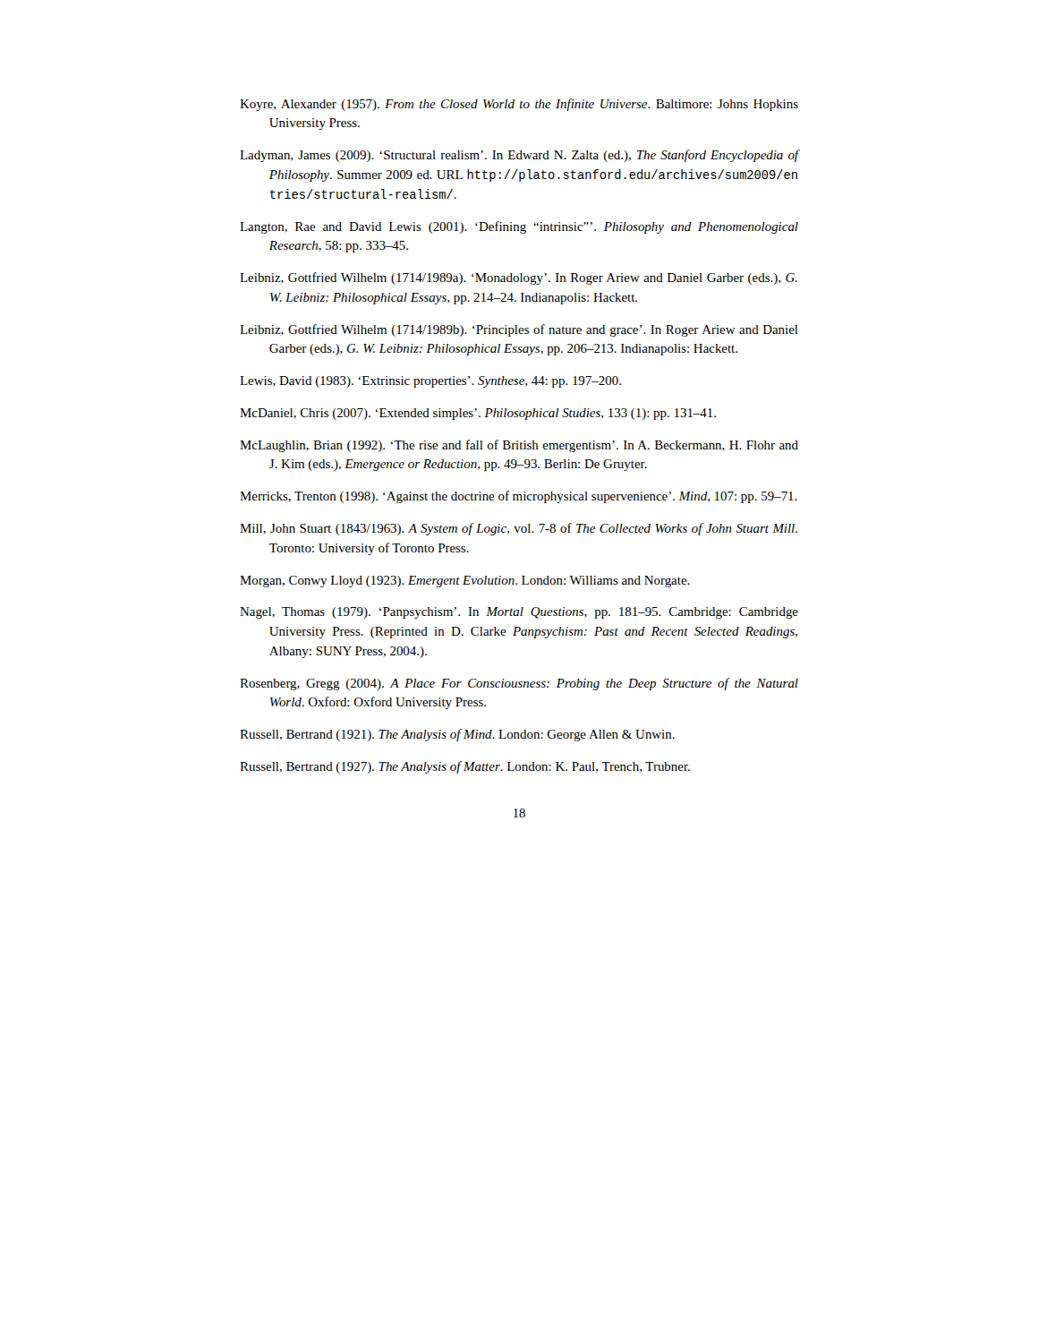Koyre, Alexander (1957). From the Closed World to the Infinite Universe. Baltimore: Johns Hopkins University Press.
Ladyman, James (2009). ‘Structural realism’. In Edward N. Zalta (ed.), The Stanford Encyclopedia of Philosophy. Summer 2009 ed. URL http://plato.stanford.edu/archives/sum2009/entries/structural-realism/.
Langton, Rae and David Lewis (2001). ‘Defining “intrinsic”’. Philosophy and Phenomenological Research, 58: pp. 333–45.
Leibniz, Gottfried Wilhelm (1714/1989a). ‘Monadology’. In Roger Ariew and Daniel Garber (eds.), G. W. Leibniz: Philosophical Essays, pp. 214–24. Indianapolis: Hackett.
Leibniz, Gottfried Wilhelm (1714/1989b). ‘Principles of nature and grace’. In Roger Ariew and Daniel Garber (eds.), G. W. Leibniz: Philosophical Essays, pp. 206–213. Indianapolis: Hackett.
Lewis, David (1983). ‘Extrinsic properties’. Synthese, 44: pp. 197–200.
McDaniel, Chris (2007). ‘Extended simples’. Philosophical Studies, 133 (1): pp. 131–41.
McLaughlin, Brian (1992). ‘The rise and fall of British emergentism’. In A. Beckermann, H. Flohr and J. Kim (eds.), Emergence or Reduction, pp. 49–93. Berlin: De Gruyter.
Merricks, Trenton (1998). ‘Against the doctrine of microphysical supervenience’. Mind, 107: pp. 59–71.
Mill, John Stuart (1843/1963). A System of Logic, vol. 7-8 of The Collected Works of John Stuart Mill. Toronto: University of Toronto Press.
Morgan, Conwy Lloyd (1923). Emergent Evolution. London: Williams and Norgate.
Nagel, Thomas (1979). ‘Panpsychism’. In Mortal Questions, pp. 181–95. Cambridge: Cambridge University Press. (Reprinted in D. Clarke Panpsychism: Past and Recent Selected Readings, Albany: SUNY Press, 2004.).
Rosenberg, Gregg (2004). A Place For Consciousness: Probing the Deep Structure of the Natural World. Oxford: Oxford University Press.
Russell, Bertrand (1921). The Analysis of Mind. London: George Allen & Unwin.
Russell, Bertrand (1927). The Analysis of Matter. London: K. Paul, Trench, Trubner.
18